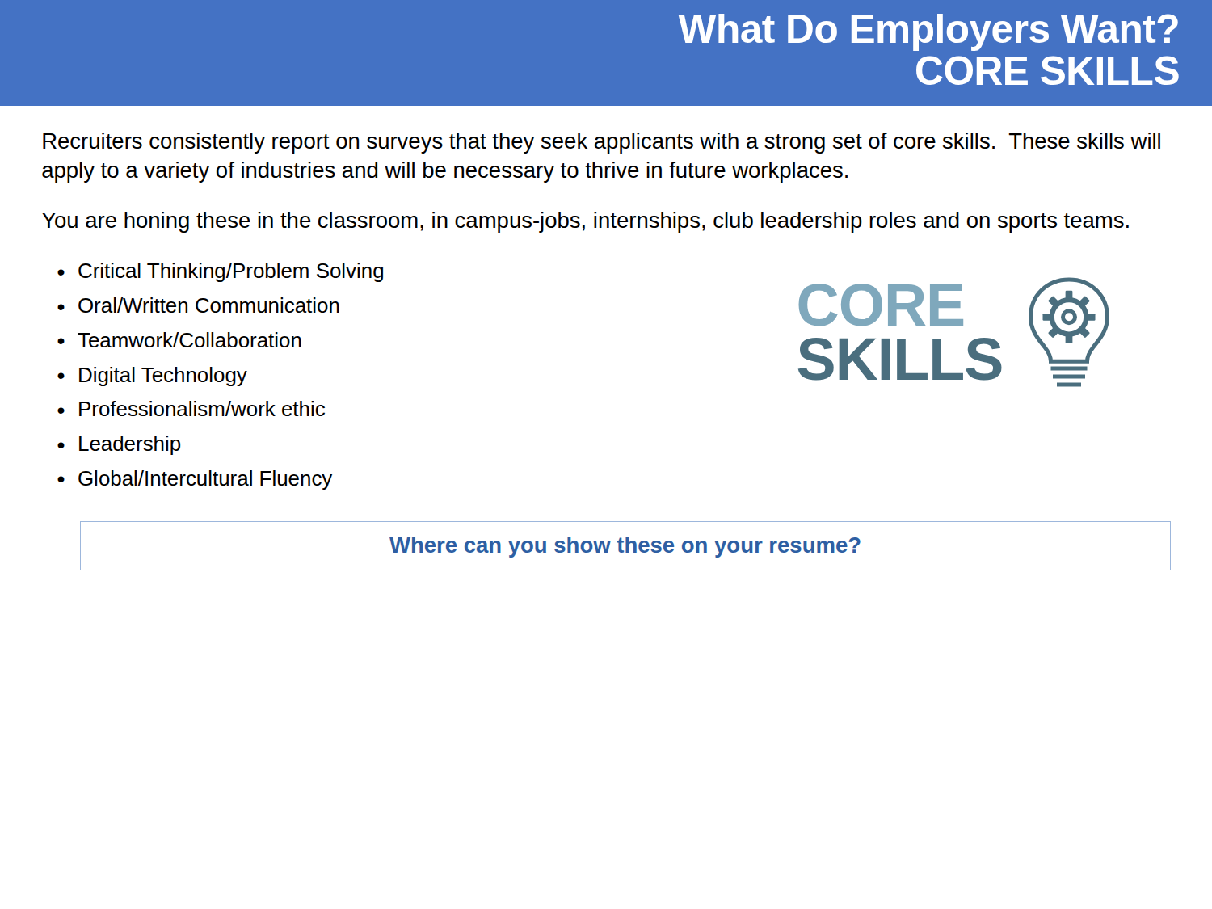What Do Employers Want?CORE SKILLS
Recruiters consistently report on surveys that they seek applicants with a strong set of core skills. These skills will apply to a variety of industries and will be necessary to thrive in future workplaces.
You are honing these in the classroom, in campus-jobs, internships, club leadership roles and on sports teams.
Critical Thinking/Problem Solving
Oral/Written Communication
Teamwork/Collaboration
Digital Technology
Professionalism/work ethic
Leadership
Global/Intercultural Fluency
CORE SKILLS
Where can you show these on your resume?